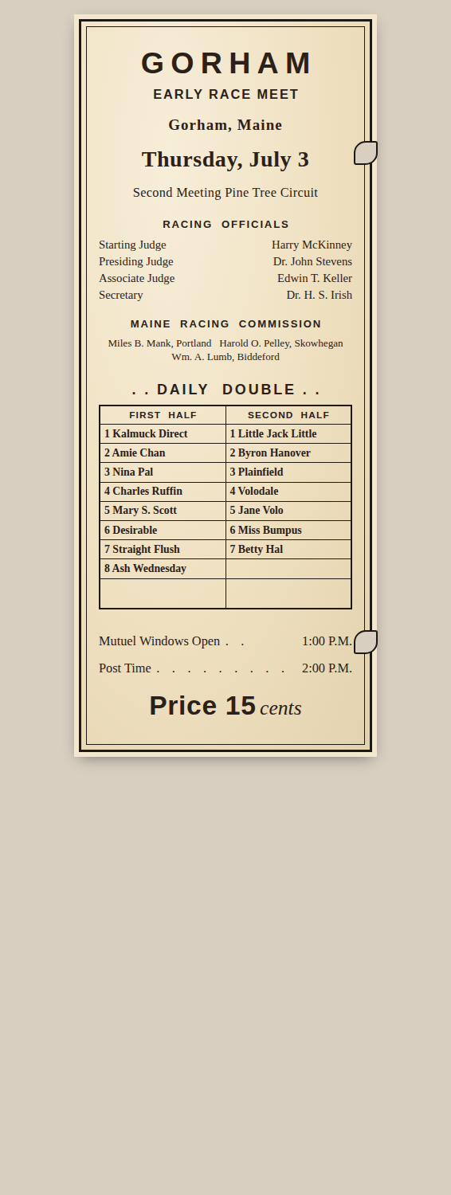GORHAM
EARLY RACE MEET
Gorham, Maine
Thursday, July 3
Second Meeting Pine Tree Circuit
RACING OFFICIALS
| Starting Judge | Harry McKinney |
| Presiding Judge | Dr. John Stevens |
| Associate Judge | Edwin T. Keller |
| Secretary | Dr. H. S. Irish |
MAINE RACING COMMISSION
Miles B. Mank, Portland Harold O. Pelley, Skowhegan
Wm. A. Lumb, Biddeford
. . DAILY DOUBLE . .
| FIRST HALF | SECOND HALF |
| --- | --- |
| 1 Kalmuck Direct | 1 Little Jack Little |
| 2 Amie Chan | 2 Byron Hanover |
| 3 Nina Pal | 3 Plainfield |
| 4 Charles Ruffin | 4 Volodale |
| 5 Mary S. Scott | 5 Jane Volo |
| 6 Desirable | 6 Miss Bumpus |
| 7 Straight Flush | 7 Betty Hal |
| 8 Ash Wednesday | |
Mutuel Windows Open . . 1:00 P.M.
Post Time . . . . . . . . . 2:00 P.M.
Price 15 cents